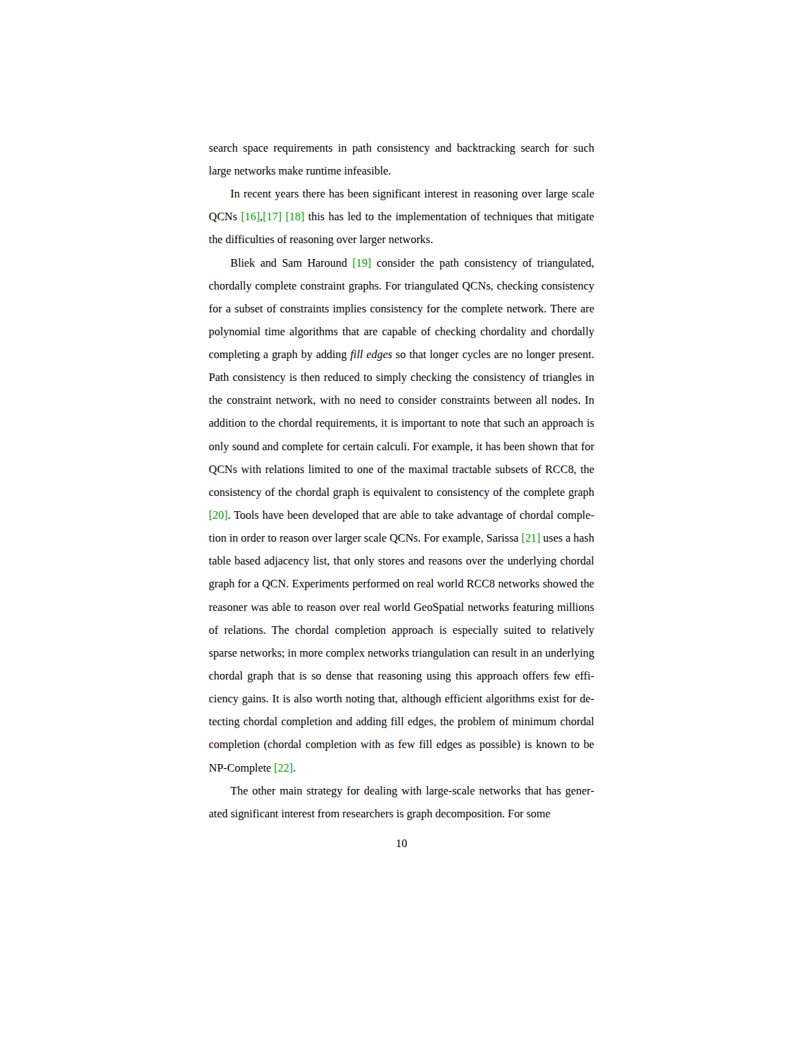search space requirements in path consistency and backtracking search for such large networks make runtime infeasible.
In recent years there has been significant interest in reasoning over large scale QCNs [16],[17] [18] this has led to the implementation of techniques that mitigate the difficulties of reasoning over larger networks.
Bliek and Sam Haround [19] consider the path consistency of triangulated, chordally complete constraint graphs. For triangulated QCNs, checking consistency for a subset of constraints implies consistency for the complete network. There are polynomial time algorithms that are capable of checking chordality and chordally completing a graph by adding fill edges so that longer cycles are no longer present. Path consistency is then reduced to simply checking the consistency of triangles in the constraint network, with no need to consider constraints between all nodes. In addition to the chordal requirements, it is important to note that such an approach is only sound and complete for certain calculi. For example, it has been shown that for QCNs with relations limited to one of the maximal tractable subsets of RCC8, the consistency of the chordal graph is equivalent to consistency of the complete graph [20]. Tools have been developed that are able to take advantage of chordal completion in order to reason over larger scale QCNs. For example, Sarissa [21] uses a hash table based adjacency list, that only stores and reasons over the underlying chordal graph for a QCN. Experiments performed on real world RCC8 networks showed the reasoner was able to reason over real world GeoSpatial networks featuring millions of relations. The chordal completion approach is especially suited to relatively sparse networks; in more complex networks triangulation can result in an underlying chordal graph that is so dense that reasoning using this approach offers few efficiency gains. It is also worth noting that, although efficient algorithms exist for detecting chordal completion and adding fill edges, the problem of minimum chordal completion (chordal completion with as few fill edges as possible) is known to be NP-Complete [22].
The other main strategy for dealing with large-scale networks that has generated significant interest from researchers is graph decomposition. For some
10